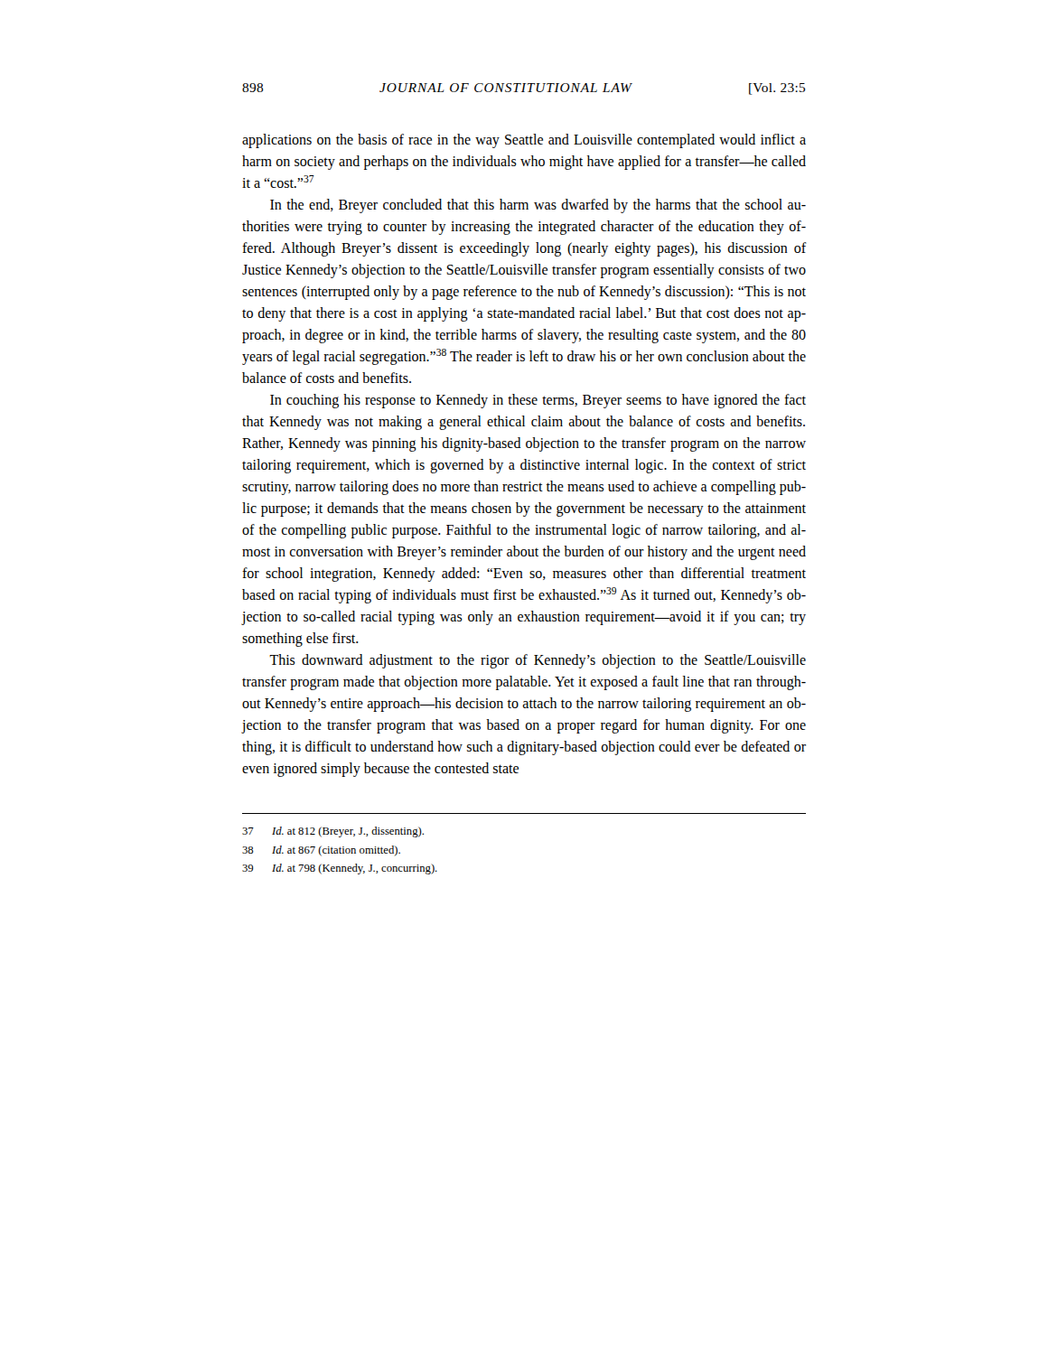898 JOURNAL OF CONSTITUTIONAL LAW [Vol. 23:5
applications on the basis of race in the way Seattle and Louisville contemplated would inflict a harm on society and perhaps on the individuals who might have applied for a transfer—he called it a “cost.”37
In the end, Breyer concluded that this harm was dwarfed by the harms that the school authorities were trying to counter by increasing the integrated character of the education they offered. Although Breyer’s dissent is exceedingly long (nearly eighty pages), his discussion of Justice Kennedy’s objection to the Seattle/Louisville transfer program essentially consists of two sentences (interrupted only by a page reference to the nub of Kennedy’s discussion): “This is not to deny that there is a cost in applying ‘a state-mandated racial label.’ But that cost does not approach, in degree or in kind, the terrible harms of slavery, the resulting caste system, and the 80 years of legal racial segregation.”38 The reader is left to draw his or her own conclusion about the balance of costs and benefits.
In couching his response to Kennedy in these terms, Breyer seems to have ignored the fact that Kennedy was not making a general ethical claim about the balance of costs and benefits. Rather, Kennedy was pinning his dignity-based objection to the transfer program on the narrow tailoring requirement, which is governed by a distinctive internal logic. In the context of strict scrutiny, narrow tailoring does no more than restrict the means used to achieve a compelling public purpose; it demands that the means chosen by the government be necessary to the attainment of the compelling public purpose. Faithful to the instrumental logic of narrow tailoring, and almost in conversation with Breyer’s reminder about the burden of our history and the urgent need for school integration, Kennedy added: “Even so, measures other than differential treatment based on racial typing of individuals must first be exhausted.”39 As it turned out, Kennedy’s objection to so-called racial typing was only an exhaustion requirement—avoid it if you can; try something else first.
This downward adjustment to the rigor of Kennedy’s objection to the Seattle/Louisville transfer program made that objection more palatable. Yet it exposed a fault line that ran throughout Kennedy’s entire approach—his decision to attach to the narrow tailoring requirement an objection to the transfer program that was based on a proper regard for human dignity. For one thing, it is difficult to understand how such a dignitary-based objection could ever be defeated or even ignored simply because the contested state
37 Id. at 812 (Breyer, J., dissenting).
38 Id. at 867 (citation omitted).
39 Id. at 798 (Kennedy, J., concurring).